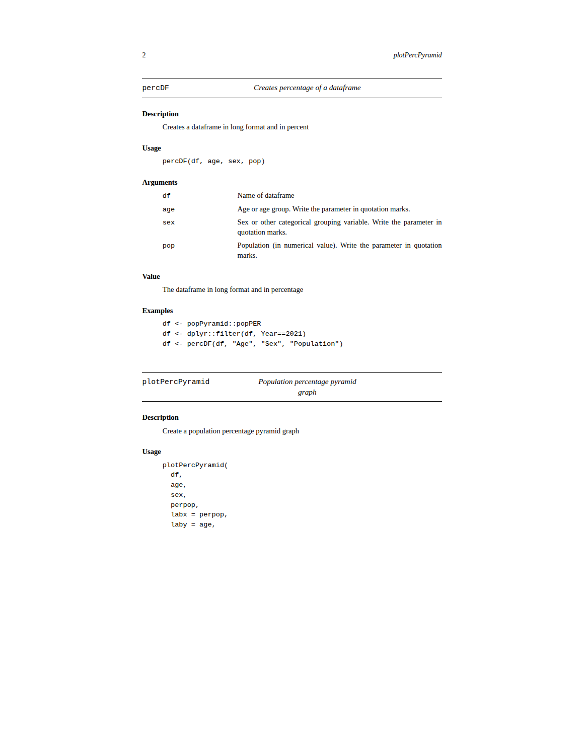2 plotPercPyramid
percDF Creates percentage of a dataframe
Description
Creates a dataframe in long format and in percent
Usage
percDF(df, age, sex, pop)
Arguments
df
Name of dataframe
age
Age or age group. Write the parameter in quotation marks.
sex
Sex or other categorical grouping variable. Write the parameter in quotation marks.
pop
Population (in numerical value). Write the parameter in quotation marks.
Value
The dataframe in long format and in percentage
Examples
df <- popPyramid::popPER
df <- dplyr::filter(df, Year==2021)
df <- percDF(df, "Age", "Sex", "Population")
plotPercPyramid Population percentage pyramid graph
Description
Create a population percentage pyramid graph
Usage
plotPercPyramid(
  df,
  age,
  sex,
  perpop,
  labx = perpop,
  laby = age,